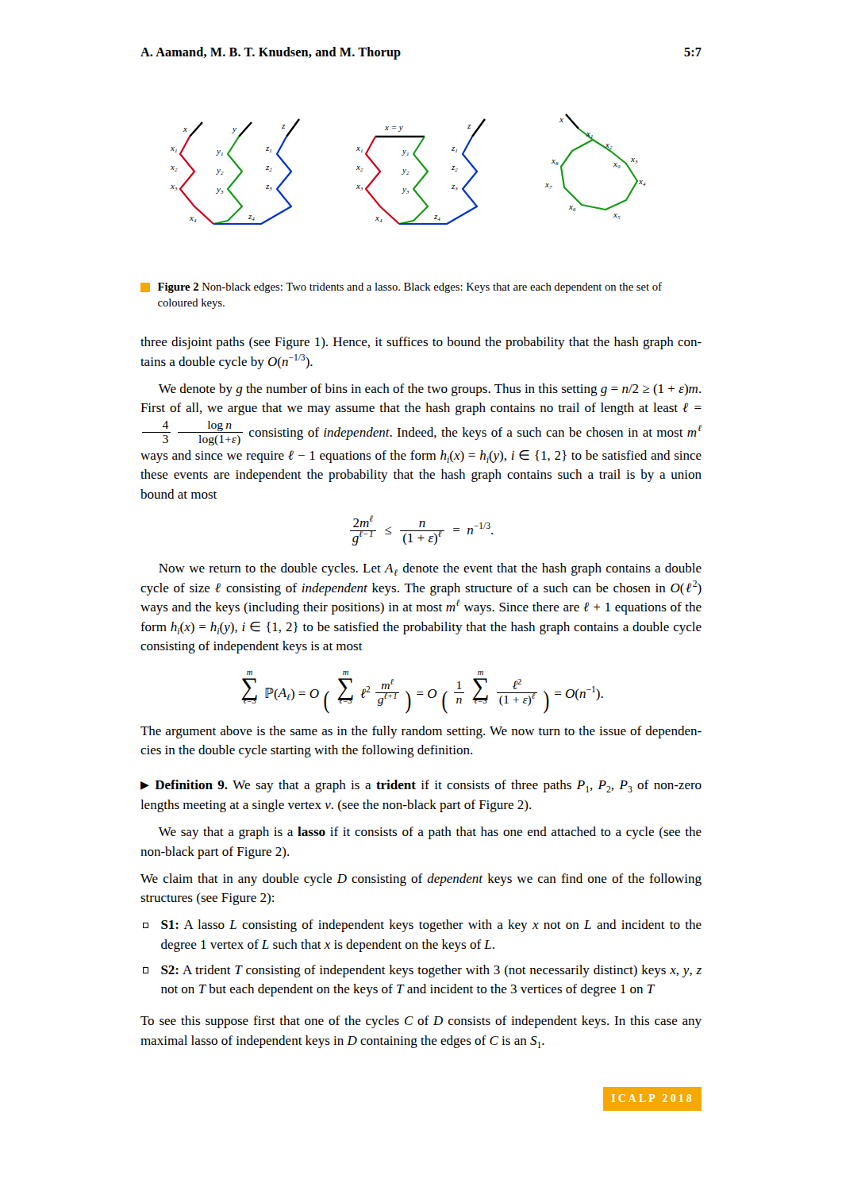A. Aamand, M. B. T. Knudsen, and M. Thorup 5:7
x y z x1 x2 x3 x4 y1 y2 y3 z1 z2 z3 z4 x = y z x1 x2 x3 x4 y1 y2 y3 z1 z2 z3 z4 x x1 x2 x3 x4 x5 x6 x7 x8 x9
Figure 2 Non-black edges: Two tridents and a lasso. Black edges: Keys that are each dependent on the set of coloured keys.
three disjoint paths (see Figure 1). Hence, it suffices to bound the probability that the hash graph contains a double cycle by O(n−1/3).
We denote by g the number of bins in each of the two groups. Thus in this setting g = n/2 ≥ (1 + ε)m. First of all, we argue that we may assume that the hash graph contains no trail of length at least ℓ = 43 log n log(1+ε) consisting of independent. Indeed, the keys of a such can be chosen in at most mℓ ways and since we require ℓ − 1 equations of the form hi(x) = hi(y), i ∈ {1, 2} to be satisfied and since these events are independent the probability that the hash graph contains such a trail is by a union bound at most
2mℓ gℓ−1 ≤ n(1 + ε)ℓ = n−1/3.
Now we return to the double cycles. Let Aℓ denote the event that the hash graph contains a double cycle of size ℓ consisting of independent keys. The graph structure of a such can be chosen in O(ℓ2) ways and the keys (including their positions) in at most mℓ ways. Since there are ℓ + 1 equations of the form hi(x) = hi(y), i ∈ {1, 2} to be satisfied the probability that the hash graph contains a double cycle consisting of independent keys is at most
m∑ℓ=3 ℙ(Aℓ) = O ( m∑ℓ=3 ℓ2 mℓ gℓ+1 ) = O ( 1 n m∑ℓ=3 ℓ2(1 + ε)ℓ ) = O(n−1).
The argument above is the same as in the fully random setting. We now turn to the issue of dependencies in the double cycle starting with the following definition.
▶Definition 9. We say that a graph is a trident if it consists of three paths P1, P2, P3 of non-zero lengths meeting at a single vertex v. (see the non-black part of Figure 2).
We say that a graph is a lasso if it consists of a path that has one end attached to a cycle (see the non-black part of Figure 2).
We claim that in any double cycle D consisting of dependent keys we can find one of the following structures (see Figure 2):
S1: A lasso L consisting of independent keys together with a key x not on L and incident to the degree 1 vertex of L such that x is dependent on the keys of L.
S2: A trident T consisting of independent keys together with 3 (not necessarily distinct) keys x, y, z not on T but each dependent on the keys of T and incident to the 3 vertices of degree 1 on T
To see this suppose first that one of the cycles C of D consists of independent keys. In this case any maximal lasso of independent keys in D containing the edges of C is an S1.
ICALP 2018